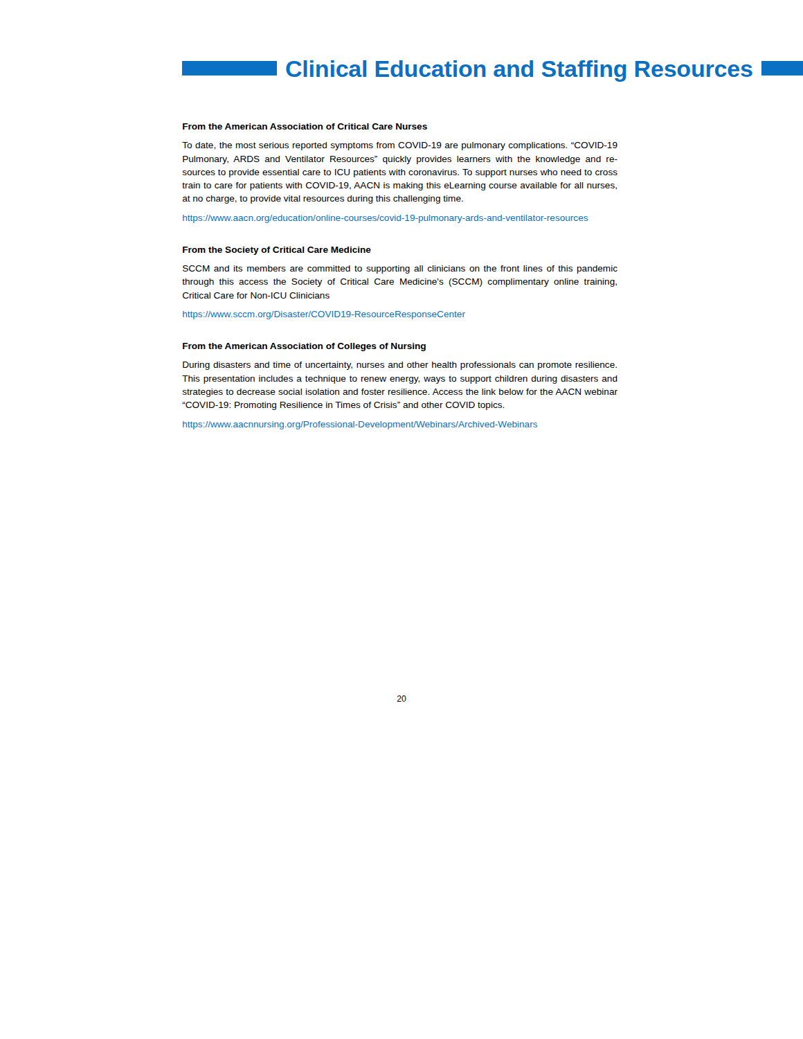Clinical Education and Staffing Resources
From the American Association of Critical Care Nurses
To date, the most serious reported symptoms from COVID-19 are pulmonary complications. “COVID-19 Pulmonary, ARDS and Ventilator Resources” quickly provides learners with the knowledge and resources to provide essential care to ICU patients with coronavirus. To support nurses who need to cross train to care for patients with COVID-19, AACN is making this eLearning course available for all nurses, at no charge, to provide vital resources during this challenging time.
https://www.aacn.org/education/online-courses/covid-19-pulmonary-ards-and-ventilator-resources
From the Society of Critical Care Medicine
SCCM and its members are committed to supporting all clinicians on the front lines of this pandemic through this access the Society of Critical Care Medicine's (SCCM) complimentary online training, Critical Care for Non-ICU Clinicians
https://www.sccm.org/Disaster/COVID19-ResourceResponseCenter
From the American Association of Colleges of Nursing
During disasters and time of uncertainty, nurses and other health professionals can promote resilience. This presentation includes a technique to renew energy, ways to support children during disasters and strategies to decrease social isolation and foster resilience. Access the link below for the AACN webinar “COVID-19: Promoting Resilience in Times of Crisis” and other COVID topics.
https://www.aacnnursing.org/Professional-Development/Webinars/Archived-Webinars
20